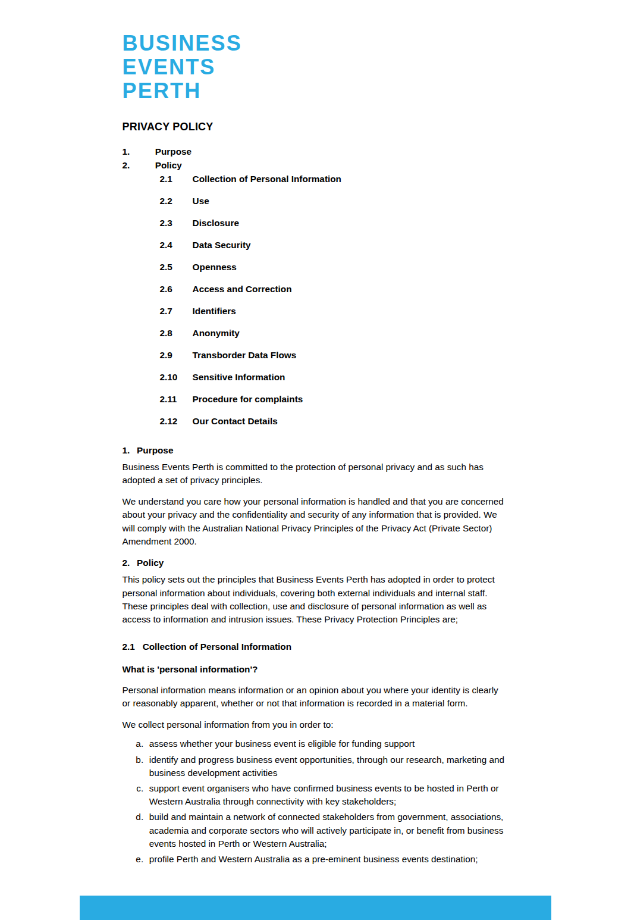BUSINESS
EVENTS
PERTH
PRIVACY POLICY
1. Purpose
2. Policy
2.1 Collection of Personal Information
2.2 Use
2.3 Disclosure
2.4 Data Security
2.5 Openness
2.6 Access and Correction
2.7 Identifiers
2.8 Anonymity
2.9 Transborder Data Flows
2.10 Sensitive Information
2.11 Procedure for complaints
2.12 Our Contact Details
1. Purpose
Business Events Perth is committed to the protection of personal privacy and as such has adopted a set of privacy principles.
We understand you care how your personal information is handled and that you are concerned about your privacy and the confidentiality and security of any information that is provided. We will comply with the Australian National Privacy Principles of the Privacy Act (Private Sector) Amendment 2000.
2. Policy
This policy sets out the principles that Business Events Perth has adopted in order to protect personal information about individuals, covering both external individuals and internal staff. These principles deal with collection, use and disclosure of personal information as well as access to information and intrusion issues. These Privacy Protection Principles are;
2.1 Collection of Personal Information
What is 'personal information'?
Personal information means information or an opinion about you where your identity is clearly or reasonably apparent, whether or not that information is recorded in a material form.
We collect personal information from you in order to:
assess whether your business event is eligible for funding support
identify and progress business event opportunities, through our research, marketing and business development activities
support event organisers who have confirmed business events to be hosted in Perth or Western Australia through connectivity with key stakeholders;
build and maintain a network of connected stakeholders from government, associations, academia and corporate sectors who will actively participate in, or benefit from business events hosted in Perth or Western Australia;
profile Perth and Western Australia as a pre-eminent business events destination;